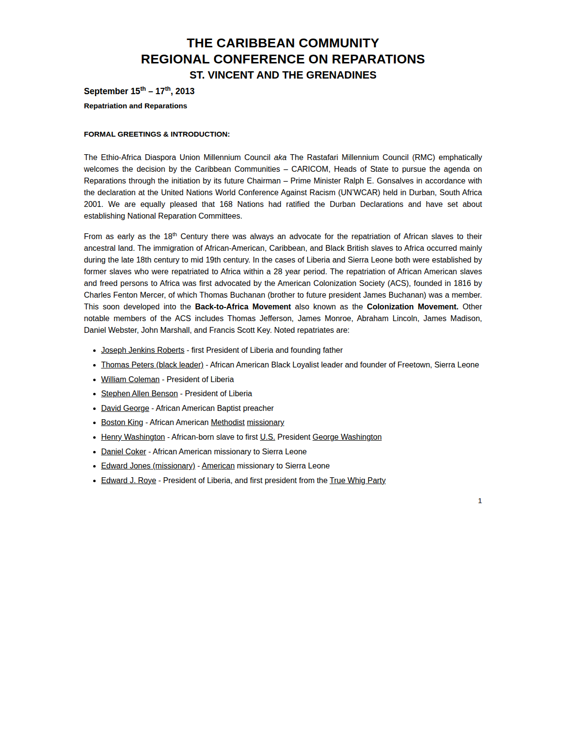THE CARIBBEAN COMMUNITY
REGIONAL CONFERENCE ON REPARATIONS
ST. VINCENT AND THE GRENADINES
September 15th – 17th, 2013
Repatriation and Reparations
Formal Greetings & Introduction:
The Ethio-Africa Diaspora Union Millennium Council aka The Rastafari Millennium Council (RMC) emphatically welcomes the decision by the Caribbean Communities – CARICOM, Heads of State to pursue the agenda on Reparations through the initiation by its future Chairman – Prime Minister Ralph E. Gonsalves in accordance with the declaration at the United Nations World Conference Against Racism (UN’WCAR) held in Durban, South Africa 2001. We are equally pleased that 168 Nations had ratified the Durban Declarations and have set about establishing National Reparation Committees.
From as early as the 18th Century there was always an advocate for the repatriation of African slaves to their ancestral land. The immigration of African-American, Caribbean, and Black British slaves to Africa occurred mainly during the late 18th century to mid 19th century. In the cases of Liberia and Sierra Leone both were established by former slaves who were repatriated to Africa within a 28 year period. The repatriation of African American slaves and freed persons to Africa was first advocated by the American Colonization Society (ACS), founded in 1816 by Charles Fenton Mercer, of which Thomas Buchanan (brother to future president James Buchanan) was a member. This soon developed into the Back-to-Africa Movement also known as the Colonization Movement. Other notable members of the ACS includes Thomas Jefferson, James Monroe, Abraham Lincoln, James Madison, Daniel Webster, John Marshall, and Francis Scott Key. Noted repatriates are:
Joseph Jenkins Roberts - first President of Liberia and founding father
Thomas Peters (black leader) - African American Black Loyalist leader and founder of Freetown, Sierra Leone
William Coleman - President of Liberia
Stephen Allen Benson - President of Liberia
David George - African American Baptist preacher
Boston King - African American Methodist missionary
Henry Washington - African-born slave to first U.S. President George Washington
Daniel Coker - African American missionary to Sierra Leone
Edward Jones (missionary) - American missionary to Sierra Leone
Edward J. Roye - President of Liberia, and first president from the True Whig Party
1